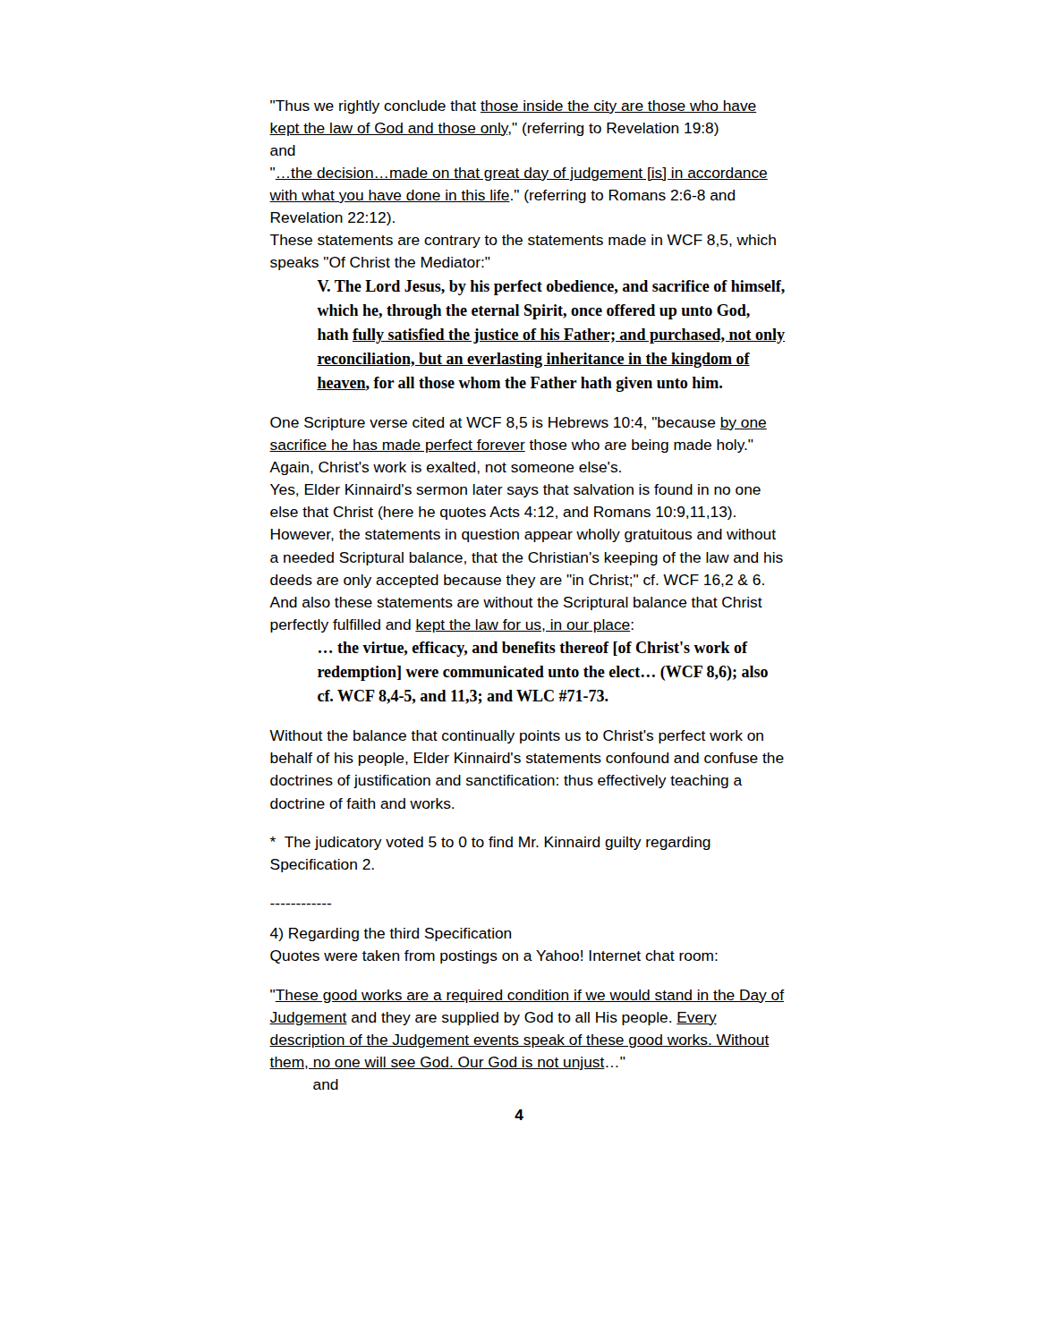"Thus we rightly conclude that those inside the city are those who have kept the law of God and those only," (referring to Revelation 19:8)
and
"…the decision…made on that great day of judgement [is] in accordance with what you have done in this life." (referring to Romans 2:6-8 and Revelation 22:12).
These statements are contrary to the statements made in WCF 8,5, which speaks "Of Christ the Mediator:"
V. The Lord Jesus, by his perfect obedience, and sacrifice of himself, which he, through the eternal Spirit, once offered up unto God, hath fully satisfied the justice of his Father; and purchased, not only reconciliation, but an everlasting inheritance in the kingdom of heaven, for all those whom the Father hath given unto him.
One Scripture verse cited at WCF 8,5 is Hebrews 10:4, "because by one sacrifice he has made perfect forever those who are being made holy."
Again, Christ's work is exalted, not someone else's.
Yes, Elder Kinnaird's sermon later says that salvation is found in no one else that Christ (here he quotes Acts 4:12, and Romans 10:9,11,13). However, the statements in question appear wholly gratuitous and without a needed Scriptural balance, that the Christian's keeping of the law and his deeds are only accepted because they are "in Christ;" cf. WCF 16,2 & 6. And also these statements are without the Scriptural balance that Christ perfectly fulfilled and kept the law for us, in our place:
… the virtue, efficacy, and benefits thereof [of Christ's work of redemption] were communicated unto the elect… (WCF 8,6); also cf. WCF 8,4-5, and 11,3; and WLC #71-73.
Without the balance that continually points us to Christ's perfect work on behalf of his people, Elder Kinnaird's statements confound and confuse the doctrines of justification and sanctification: thus effectively teaching a doctrine of faith and works.
* The judicatory voted 5 to 0 to find Mr. Kinnaird guilty regarding Specification 2.
------------
4) Regarding the third Specification
Quotes were taken from postings on a Yahoo! Internet chat room:
"These good works are a required condition if we would stand in the Day of Judgement and they are supplied by God to all His people. Every description of the Judgement events speak of these good works. Without them, no one will see God. Our God is not unjust…"
and
4